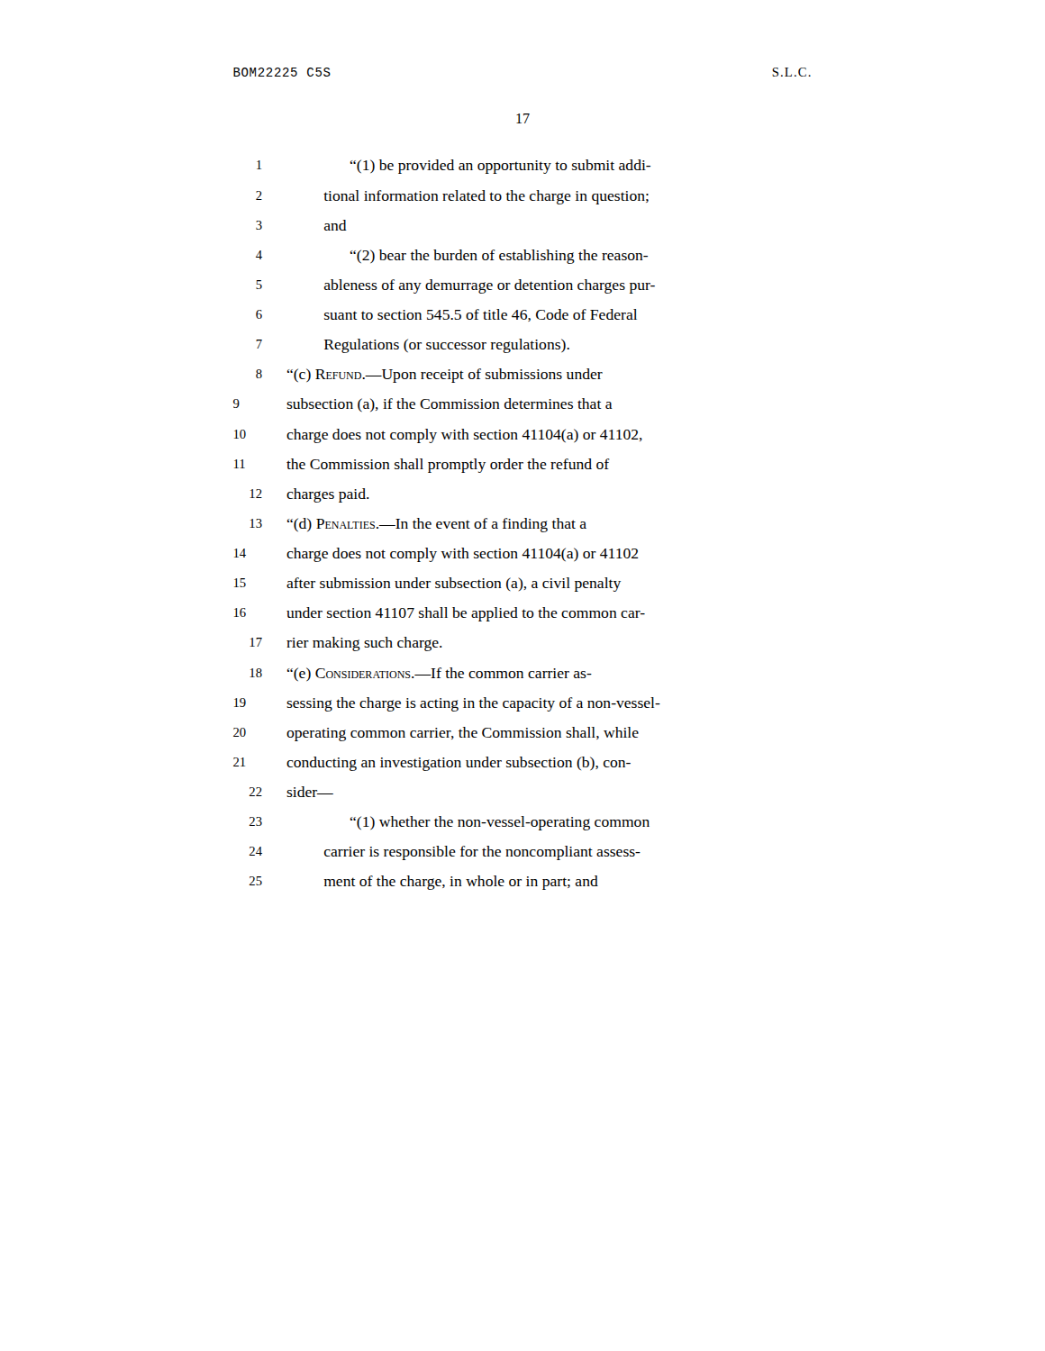BOM22225 C5S S.L.C.
17
“(1) be provided an opportunity to submit addi-
tional information related to the charge in question;
and
“(2) bear the burden of establishing the reason-
ableness of any demurrage or detention charges pur-
suant to section 545.5 of title 46, Code of Federal
Regulations (or successor regulations).
“(c) Refund.—Upon receipt of submissions under
subsection (a), if the Commission determines that a
charge does not comply with section 41104(a) or 41102,
the Commission shall promptly order the refund of
charges paid.
“(d) Penalties.—In the event of a finding that a
charge does not comply with section 41104(a) or 41102
after submission under subsection (a), a civil penalty
under section 41107 shall be applied to the common car-
rier making such charge.
“(e) Considerations.—If the common carrier as-
sessing the charge is acting in the capacity of a non-vessel-
operating common carrier, the Commission shall, while
conducting an investigation under subsection (b), con-
sider—
“(1) whether the non-vessel-operating common
carrier is responsible for the noncompliant assess-
ment of the charge, in whole or in part; and